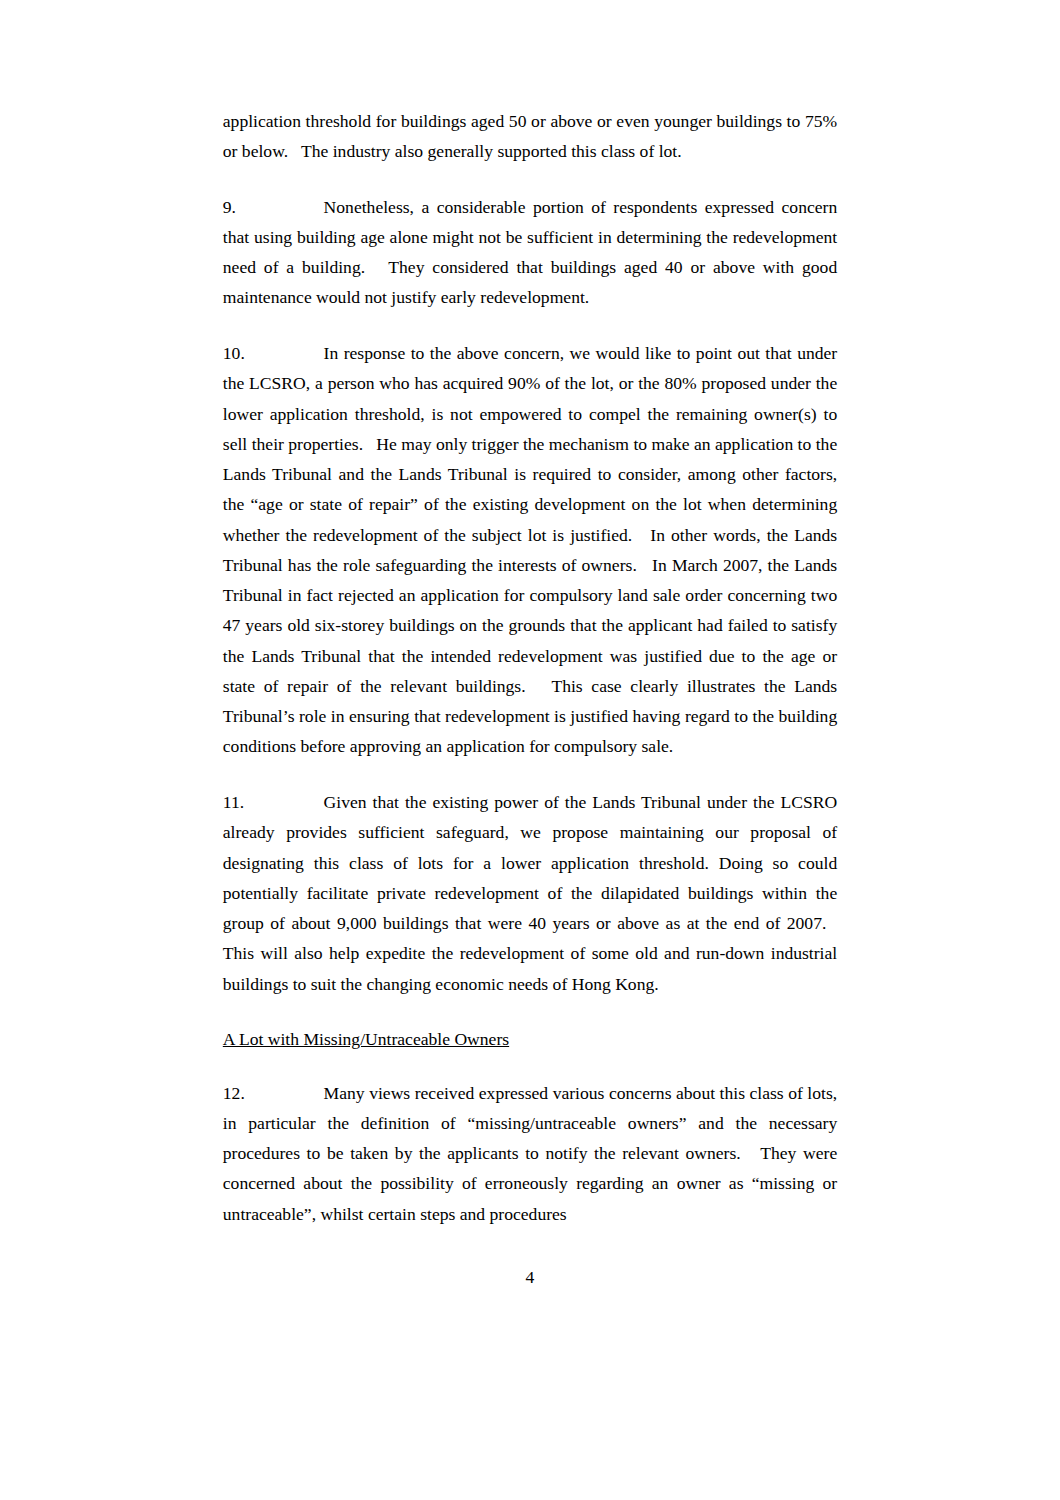application threshold for buildings aged 50 or above or even younger buildings to 75% or below. The industry also generally supported this class of lot.
9. Nonetheless, a considerable portion of respondents expressed concern that using building age alone might not be sufficient in determining the redevelopment need of a building. They considered that buildings aged 40 or above with good maintenance would not justify early redevelopment.
10. In response to the above concern, we would like to point out that under the LCSRO, a person who has acquired 90% of the lot, or the 80% proposed under the lower application threshold, is not empowered to compel the remaining owner(s) to sell their properties. He may only trigger the mechanism to make an application to the Lands Tribunal and the Lands Tribunal is required to consider, among other factors, the “age or state of repair” of the existing development on the lot when determining whether the redevelopment of the subject lot is justified. In other words, the Lands Tribunal has the role safeguarding the interests of owners. In March 2007, the Lands Tribunal in fact rejected an application for compulsory land sale order concerning two 47 years old six-storey buildings on the grounds that the applicant had failed to satisfy the Lands Tribunal that the intended redevelopment was justified due to the age or state of repair of the relevant buildings. This case clearly illustrates the Lands Tribunal’s role in ensuring that redevelopment is justified having regard to the building conditions before approving an application for compulsory sale.
11. Given that the existing power of the Lands Tribunal under the LCSRO already provides sufficient safeguard, we propose maintaining our proposal of designating this class of lots for a lower application threshold. Doing so could potentially facilitate private redevelopment of the dilapidated buildings within the group of about 9,000 buildings that were 40 years or above as at the end of 2007. This will also help expedite the redevelopment of some old and run-down industrial buildings to suit the changing economic needs of Hong Kong.
A Lot with Missing/Untraceable Owners
12. Many views received expressed various concerns about this class of lots, in particular the definition of “missing/untraceable owners” and the necessary procedures to be taken by the applicants to notify the relevant owners. They were concerned about the possibility of erroneously regarding an owner as “missing or untraceable”, whilst certain steps and procedures
4